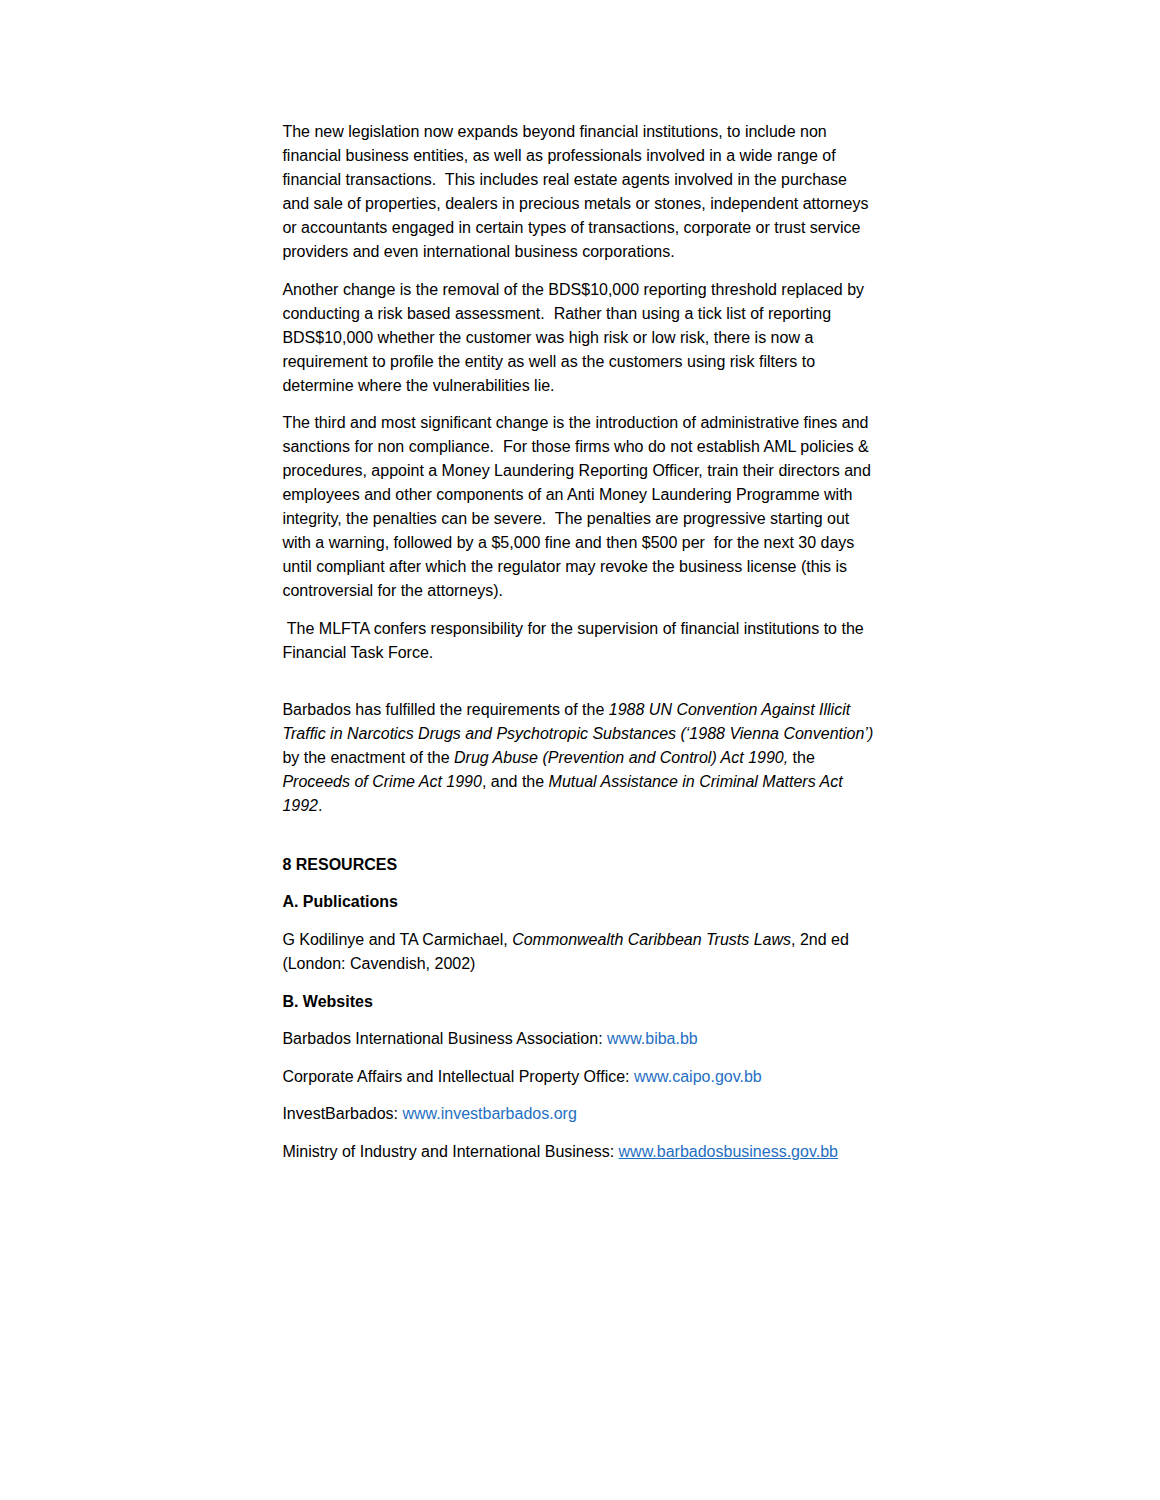The new legislation now expands beyond financial institutions, to include non financial business entities, as well as professionals involved in a wide range of financial transactions. This includes real estate agents involved in the purchase and sale of properties, dealers in precious metals or stones, independent attorneys or accountants engaged in certain types of transactions, corporate or trust service providers and even international business corporations.
Another change is the removal of the BDS$10,000 reporting threshold replaced by conducting a risk based assessment. Rather than using a tick list of reporting BDS$10,000 whether the customer was high risk or low risk, there is now a requirement to profile the entity as well as the customers using risk filters to determine where the vulnerabilities lie.
The third and most significant change is the introduction of administrative fines and sanctions for non compliance. For those firms who do not establish AML policies & procedures, appoint a Money Laundering Reporting Officer, train their directors and employees and other components of an Anti Money Laundering Programme with integrity, the penalties can be severe. The penalties are progressive starting out with a warning, followed by a $5,000 fine and then $500 per for the next 30 days until compliant after which the regulator may revoke the business license (this is controversial for the attorneys).
The MLFTA confers responsibility for the supervision of financial institutions to the Financial Task Force.
Barbados has fulfilled the requirements of the 1988 UN Convention Against Illicit Traffic in Narcotics Drugs and Psychotropic Substances (‘1988 Vienna Convention’) by the enactment of the Drug Abuse (Prevention and Control) Act 1990, the Proceeds of Crime Act 1990, and the Mutual Assistance in Criminal Matters Act 1992.
8 RESOURCES
A. Publications
G Kodilinye and TA Carmichael, Commonwealth Caribbean Trusts Laws, 2nd ed (London: Cavendish, 2002)
B. Websites
Barbados International Business Association: www.biba.bb
Corporate Affairs and Intellectual Property Office: www.caipo.gov.bb
InvestBarbados: www.investbarbados.org
Ministry of Industry and International Business: www.barbadosbusiness.gov.bb